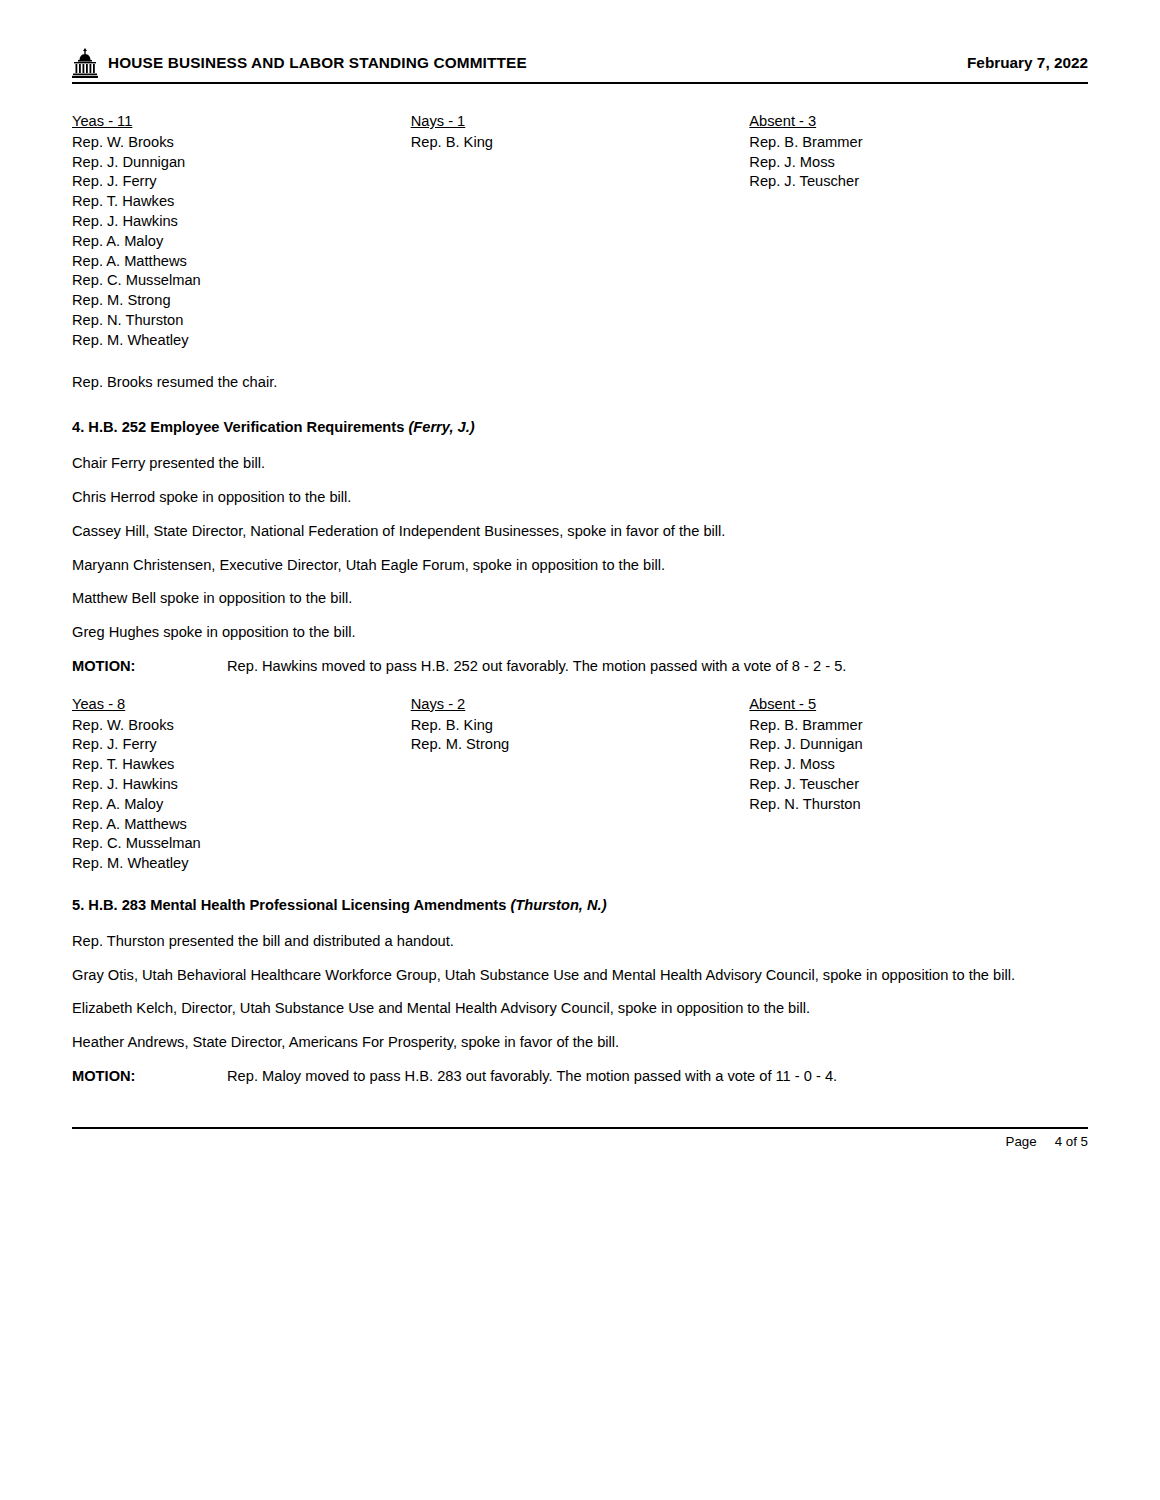HOUSE BUSINESS AND LABOR STANDING COMMITTEE
February 7, 2022
Yeas - 11
Rep. W. Brooks
Rep. J. Dunnigan
Rep. J. Ferry
Rep. T. Hawkes
Rep. J. Hawkins
Rep. A. Maloy
Rep. A. Matthews
Rep. C. Musselman
Rep. M. Strong
Rep. N. Thurston
Rep. M. Wheatley
Nays - 1
Rep. B. King
Absent - 3
Rep. B. Brammer
Rep. J. Moss
Rep. J. Teuscher
Rep. Brooks resumed the chair.
4. H.B. 252 Employee Verification Requirements (Ferry, J.)
Chair Ferry presented the bill.
Chris Herrod spoke in opposition to the bill.
Cassey Hill, State Director, National Federation of Independent Businesses, spoke in favor of the bill.
Maryann Christensen, Executive Director, Utah Eagle Forum, spoke in opposition to the bill.
Matthew Bell spoke in opposition to the bill.
Greg Hughes spoke in opposition to the bill.
MOTION:
Rep. Hawkins moved to pass H.B. 252 out favorably. The motion passed with a vote of 8 - 2 - 5.
Yeas - 8
Rep. W. Brooks
Rep. J. Ferry
Rep. T. Hawkes
Rep. J. Hawkins
Rep. A. Maloy
Rep. A. Matthews
Rep. C. Musselman
Rep. M. Wheatley
Nays - 2
Rep. B. King
Rep. M. Strong
Absent - 5
Rep. B. Brammer
Rep. J. Dunnigan
Rep. J. Moss
Rep. J. Teuscher
Rep. N. Thurston
5. H.B. 283 Mental Health Professional Licensing Amendments (Thurston, N.)
Rep. Thurston presented the bill and distributed a handout.
Gray Otis, Utah Behavioral Healthcare Workforce Group, Utah Substance Use and Mental Health Advisory Council, spoke in opposition to the bill.
Elizabeth Kelch, Director, Utah Substance Use and Mental Health Advisory Council, spoke in opposition to the bill.
Heather Andrews, State Director, Americans For Prosperity, spoke in favor of the bill.
MOTION:
Rep. Maloy moved to pass H.B. 283 out favorably. The motion passed with a vote of 11 - 0 - 4.
Page4 of 5